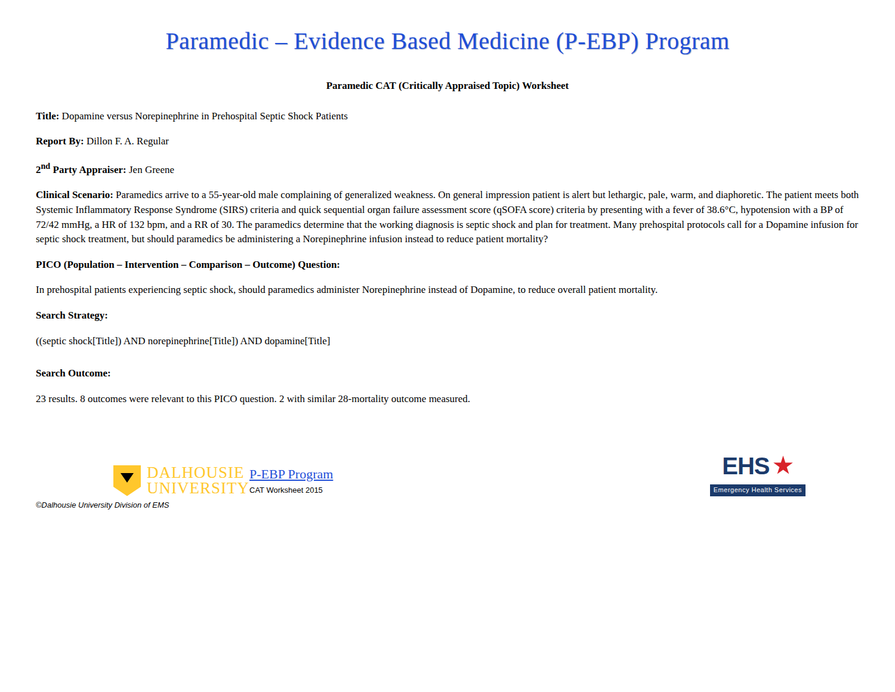Paramedic – Evidence Based Medicine (P-EBP) Program
Paramedic CAT (Critically Appraised Topic) Worksheet
Title: Dopamine versus Norepinephrine in Prehospital Septic Shock Patients
Report By: Dillon F. A. Regular
2nd Party Appraiser: Jen Greene
Clinical Scenario: Paramedics arrive to a 55-year-old male complaining of generalized weakness. On general impression patient is alert but lethargic, pale, warm, and diaphoretic. The patient meets both Systemic Inflammatory Response Syndrome (SIRS) criteria and quick sequential organ failure assessment score (qSOFA score) criteria by presenting with a fever of 38.6°C, hypotension with a BP of 72/42 mmHg, a HR of 132 bpm, and a RR of 30. The paramedics determine that the working diagnosis is septic shock and plan for treatment. Many prehospital protocols call for a Dopamine infusion for septic shock treatment, but should paramedics be administering a Norepinephrine infusion instead to reduce patient mortality?
PICO (Population – Intervention – Comparison – Outcome) Question:
In prehospital patients experiencing septic shock, should paramedics administer Norepinephrine instead of Dopamine, to reduce overall patient mortality.
Search Strategy:
((septic shock[Title]) AND norepinephrine[Title]) AND dopamine[Title]
Search Outcome:
23 results. 8 outcomes were relevant to this PICO question. 2 with similar 28-mortality outcome measured.
DALHOUSIE UNIVERSITY
P-EBP Program
CAT Worksheet 2015
EHS
Emergency Health Services
©Dalhousie University Division of EMS